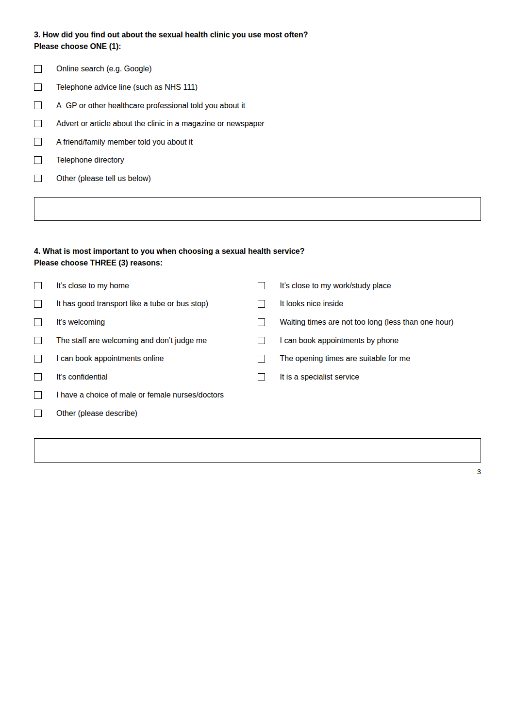3. How did you find out about the sexual health clinic you use most often?
Please choose ONE (1):
Online search (e.g. Google)
Telephone advice line (such as NHS 111)
A GP or other healthcare professional told you about it
Advert or article about the clinic in a magazine or newspaper
A friend/family member told you about it
Telephone directory
Other (please tell us below)
4. What is most important to you when choosing a sexual health service?
Please choose THREE (3) reasons:
| It’s close to my home | It’s close to my work/study place |
| It has good transport like a tube or bus stop) | It looks nice inside |
| It’s welcoming | Waiting times are not too long (less than one hour) |
| The staff are welcoming and don’t judge me | I can book appointments by phone |
| I can book appointments online | The opening times are suitable for me |
| It’s confidential | It is a specialist service |
| I have a choice of male or female nurses/doctors | |
| Other (please describe) | |
3